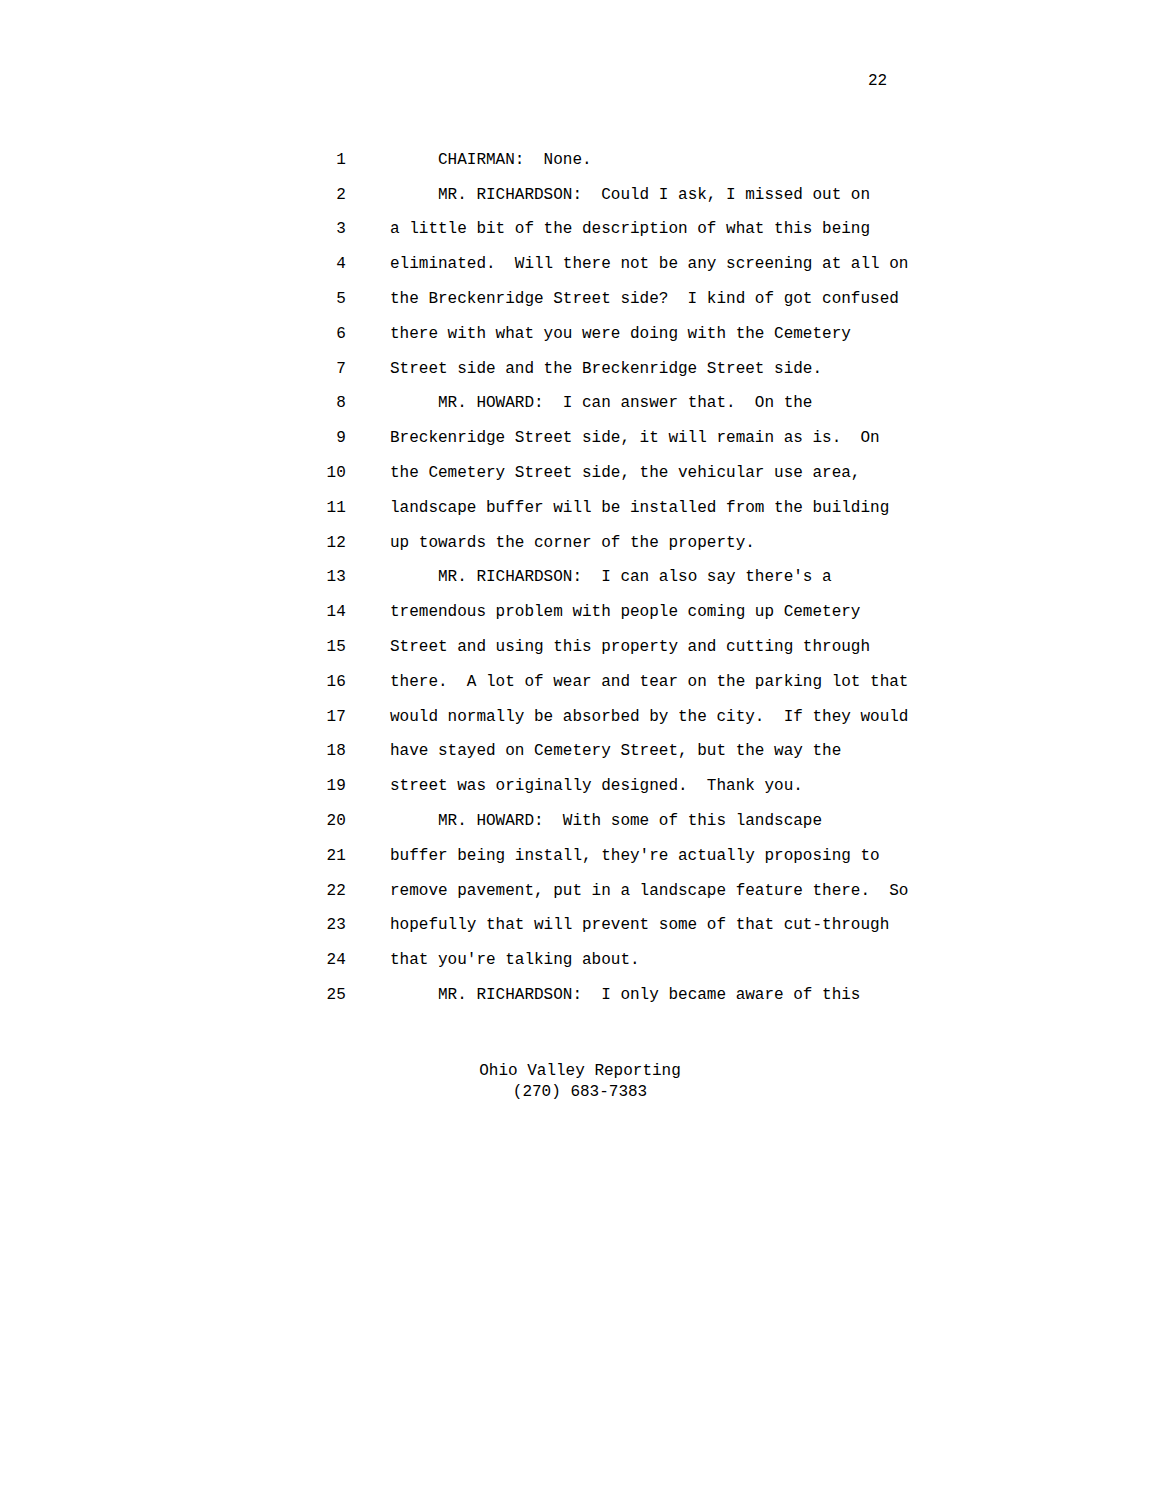22
| 1 | CHAIRMAN: None. |
| 2 | MR. RICHARDSON: Could I ask, I missed out on |
| 3 | a little bit of the description of what this being |
| 4 | eliminated. Will there not be any screening at all on |
| 5 | the Breckenridge Street side? I kind of got confused |
| 6 | there with what you were doing with the Cemetery |
| 7 | Street side and the Breckenridge Street side. |
| 8 | MR. HOWARD: I can answer that. On the |
| 9 | Breckenridge Street side, it will remain as is. On |
| 10 | the Cemetery Street side, the vehicular use area, |
| 11 | landscape buffer will be installed from the building |
| 12 | up towards the corner of the property. |
| 13 | MR. RICHARDSON: I can also say there's a |
| 14 | tremendous problem with people coming up Cemetery |
| 15 | Street and using this property and cutting through |
| 16 | there. A lot of wear and tear on the parking lot that |
| 17 | would normally be absorbed by the city. If they would |
| 18 | have stayed on Cemetery Street, but the way the |
| 19 | street was originally designed. Thank you. |
| 20 | MR. HOWARD: With some of this landscape |
| 21 | buffer being install, they're actually proposing to |
| 22 | remove pavement, put in a landscape feature there. So |
| 23 | hopefully that will prevent some of that cut-through |
| 24 | that you're talking about. |
| 25 | MR. RICHARDSON: I only became aware of this |
Ohio Valley Reporting
(270) 683-7383